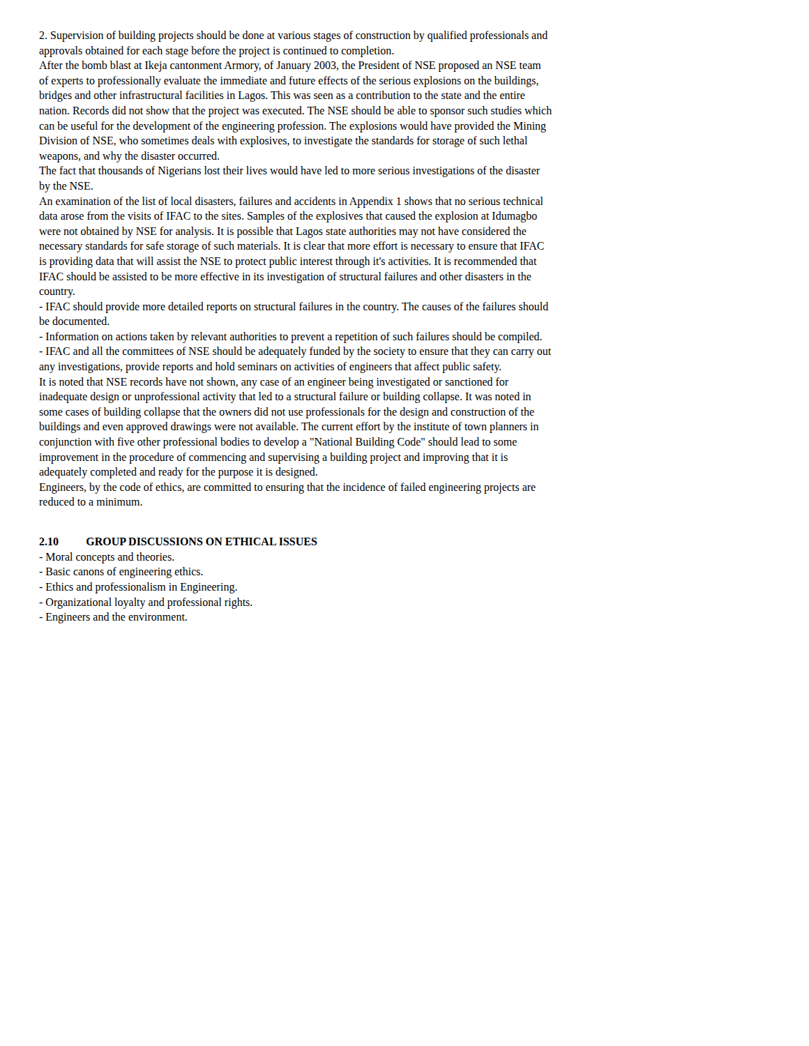2. Supervision of building projects should be done at various stages of construction by qualified professionals and approvals obtained for each stage before the project is continued to completion.
After the bomb blast at Ikeja cantonment Armory, of January 2003, the President of NSE proposed an NSE team of experts to professionally evaluate the immediate and future effects of the serious explosions on the buildings, bridges and other infrastructural facilities in Lagos. This was seen as a contribution to the state and the entire nation. Records did not show that the project was executed. The NSE should be able to sponsor such studies which can be useful for the development of the engineering profession. The explosions would have provided the Mining Division of NSE, who sometimes deals with explosives, to investigate the standards for storage of such lethal weapons, and why the disaster occurred.
The fact that thousands of Nigerians lost their lives would have led to more serious investigations of the disaster by the NSE.
An examination of the list of local disasters, failures and accidents in Appendix 1 shows that no serious technical data arose from the visits of IFAC to the sites. Samples of the explosives that caused the explosion at Idumagbo were not obtained by NSE for analysis. It is possible that Lagos state authorities may not have considered the necessary standards for safe storage of such materials. It is clear that more effort is necessary to ensure that IFAC is providing data that will assist the NSE to protect public interest through it's activities. It is recommended that IFAC should be assisted to be more effective in its investigation of structural failures and other disasters in the country.
IFAC should provide more detailed reports on structural failures in the country. The causes of the failures should be documented.
Information on actions taken by relevant authorities to prevent a repetition of such failures should be compiled.
IFAC and all the committees of NSE should be adequately funded by the society to ensure that they can carry out any investigations, provide reports and hold seminars on activities of engineers that affect public safety.
It is noted that NSE records have not shown, any case of an engineer being investigated or sanctioned for inadequate design or unprofessional activity that led to a structural failure or building collapse. It was noted in some cases of building collapse that the owners did not use professionals for the design and construction of the buildings and even approved drawings were not available. The current effort by the institute of town planners in conjunction with five other professional bodies to develop a "National Building Code" should lead to some improvement in the procedure of commencing and supervising a building project and improving that it is adequately completed and ready for the purpose it is designed.
Engineers, by the code of ethics, are committed to ensuring that the incidence of failed engineering projects are reduced to a minimum.
2.10 GROUP DISCUSSIONS ON ETHICAL ISSUES
Moral concepts and theories.
Basic canons of engineering ethics.
Ethics and professionalism in Engineering.
Organizational loyalty and professional rights.
Engineers and the environment.